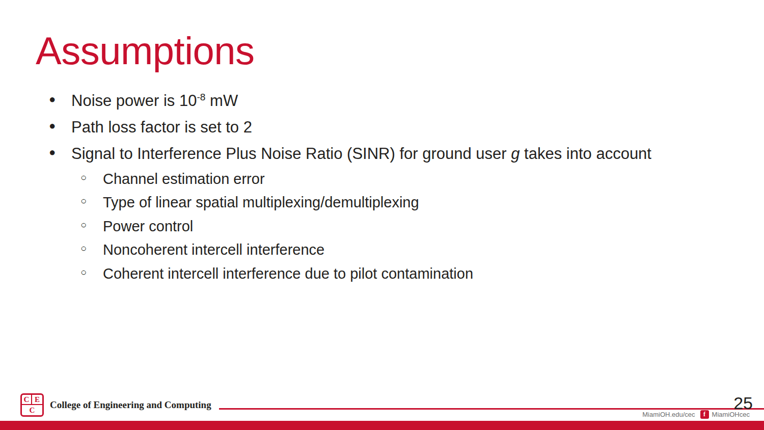Assumptions
Noise power is 10-8 mW
Path loss factor is set to 2
Signal to Interference Plus Noise Ratio (SINR) for ground user g takes into account
Channel estimation error
Type of linear spatial multiplexing/demultiplexing
Power control
Noncoherent intercell interference
Coherent intercell interference due to pilot contamination
CEC
College of Engineering and Computing
MiamiOH.edu/cec f MiamiOHcec
25